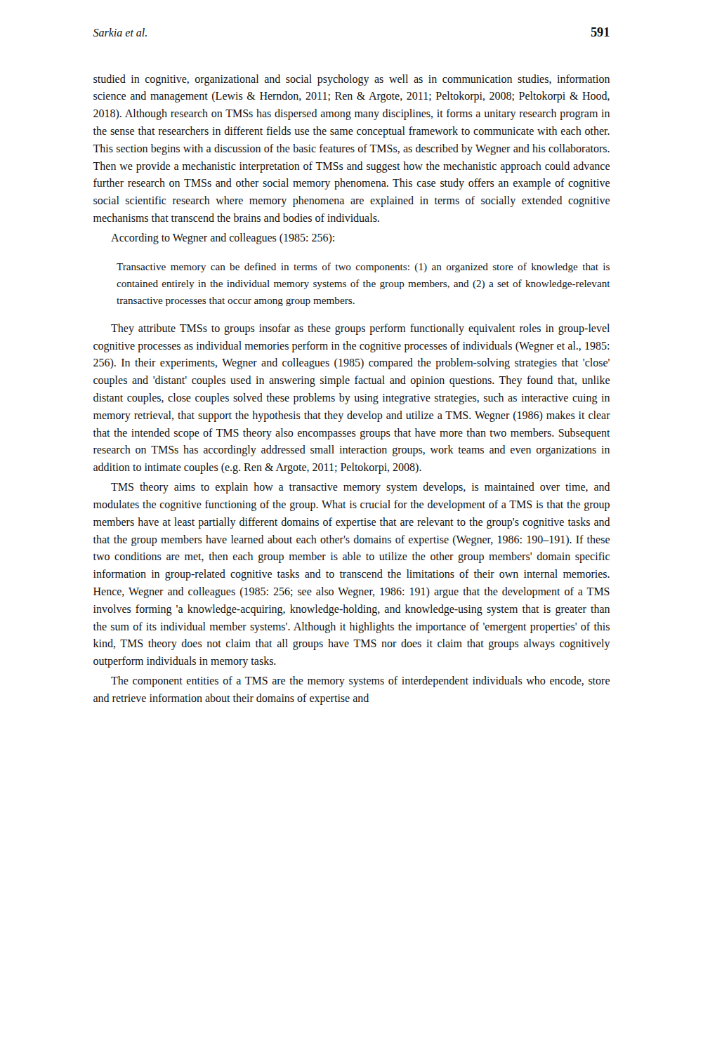Sarkia et al. 591
studied in cognitive, organizational and social psychology as well as in communication studies, information science and management (Lewis & Herndon, 2011; Ren & Argote, 2011; Peltokorpi, 2008; Peltokorpi & Hood, 2018). Although research on TMSs has dispersed among many disciplines, it forms a unitary research program in the sense that researchers in different fields use the same conceptual framework to communicate with each other. This section begins with a discussion of the basic features of TMSs, as described by Wegner and his collaborators. Then we provide a mechanistic interpretation of TMSs and suggest how the mechanistic approach could advance further research on TMSs and other social memory phenomena. This case study offers an example of cognitive social scientific research where memory phenomena are explained in terms of socially extended cognitive mechanisms that transcend the brains and bodies of individuals.
According to Wegner and colleagues (1985: 256):
Transactive memory can be defined in terms of two components: (1) an organized store of knowledge that is contained entirely in the individual memory systems of the group members, and (2) a set of knowledge-relevant transactive processes that occur among group members.
They attribute TMSs to groups insofar as these groups perform functionally equivalent roles in group-level cognitive processes as individual memories perform in the cognitive processes of individuals (Wegner et al., 1985: 256). In their experiments, Wegner and colleagues (1985) compared the problem-solving strategies that 'close' couples and 'distant' couples used in answering simple factual and opinion questions. They found that, unlike distant couples, close couples solved these problems by using integrative strategies, such as interactive cuing in memory retrieval, that support the hypothesis that they develop and utilize a TMS. Wegner (1986) makes it clear that the intended scope of TMS theory also encompasses groups that have more than two members. Subsequent research on TMSs has accordingly addressed small interaction groups, work teams and even organizations in addition to intimate couples (e.g. Ren & Argote, 2011; Peltokorpi, 2008).
TMS theory aims to explain how a transactive memory system develops, is maintained over time, and modulates the cognitive functioning of the group. What is crucial for the development of a TMS is that the group members have at least partially different domains of expertise that are relevant to the group's cognitive tasks and that the group members have learned about each other's domains of expertise (Wegner, 1986: 190–191). If these two conditions are met, then each group member is able to utilize the other group members' domain specific information in group-related cognitive tasks and to transcend the limitations of their own internal memories. Hence, Wegner and colleagues (1985: 256; see also Wegner, 1986: 191) argue that the development of a TMS involves forming 'a knowledge-acquiring, knowledge-holding, and knowledge-using system that is greater than the sum of its individual member systems'. Although it highlights the importance of 'emergent properties' of this kind, TMS theory does not claim that all groups have TMS nor does it claim that groups always cognitively outperform individuals in memory tasks.
The component entities of a TMS are the memory systems of interdependent individuals who encode, store and retrieve information about their domains of expertise and